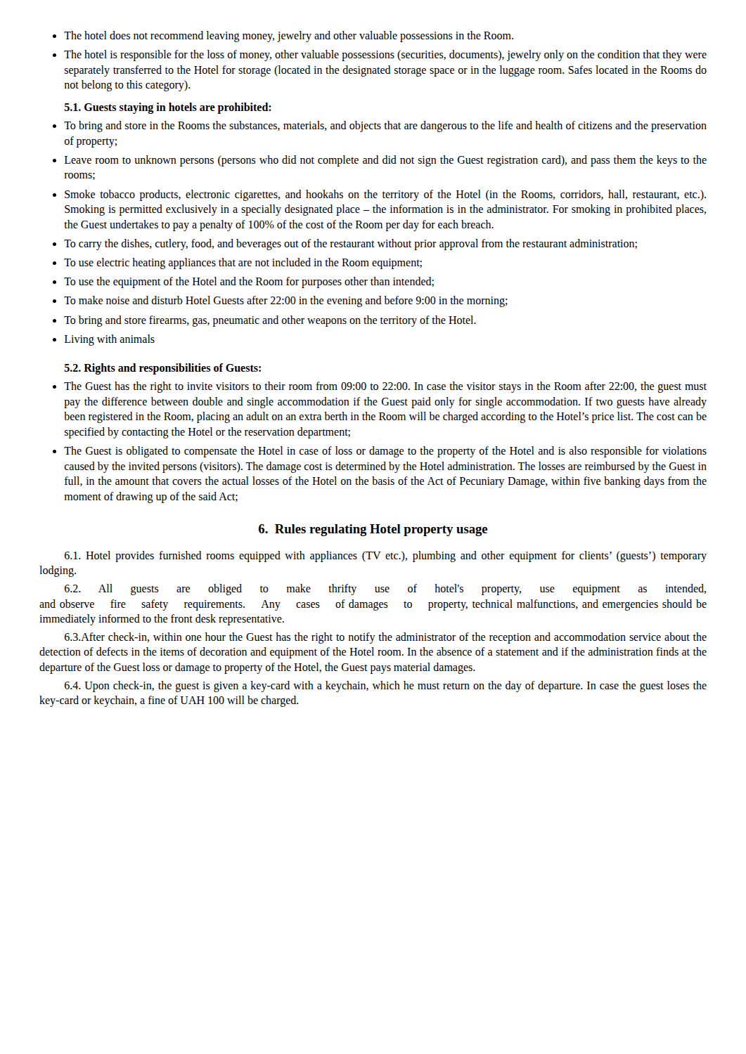The hotel does not recommend leaving money, jewelry and other valuable possessions in the Room.
The hotel is responsible for the loss of money, other valuable possessions (securities, documents), jewelry only on the condition that they were separately transferred to the Hotel for storage (located in the designated storage space or in the luggage room. Safes located in the Rooms do not belong to this category).
5.1. Guests staying in hotels are prohibited:
To bring and store in the Rooms the substances, materials, and objects that are dangerous to the life and health of citizens and the preservation of property;
Leave room to unknown persons (persons who did not complete and did not sign the Guest registration card), and pass them the keys to the rooms;
Smoke tobacco products, electronic cigarettes, and hookahs on the territory of the Hotel (in the Rooms, corridors, hall, restaurant, etc.). Smoking is permitted exclusively in a specially designated place – the information is in the administrator. For smoking in prohibited places, the Guest undertakes to pay a penalty of 100% of the cost of the Room per day for each breach.
To carry the dishes, cutlery, food, and beverages out of the restaurant without prior approval from the restaurant administration;
To use electric heating appliances that are not included in the Room equipment;
To use the equipment of the Hotel and the Room for purposes other than intended;
To make noise and disturb Hotel Guests after 22:00 in the evening and before 9:00 in the morning;
To bring and store firearms, gas, pneumatic and other weapons on the territory of the Hotel.
Living with animals
5.2. Rights and responsibilities of Guests:
The Guest has the right to invite visitors to their room from 09:00 to 22:00. In case the visitor stays in the Room after 22:00, the guest must pay the difference between double and single accommodation if the Guest paid only for single accommodation. If two guests have already been registered in the Room, placing an adult on an extra berth in the Room will be charged according to the Hotel’s price list. The cost can be specified by contacting the Hotel or the reservation department;
The Guest is obligated to compensate the Hotel in case of loss or damage to the property of the Hotel and is also responsible for violations caused by the invited persons (visitors). The damage cost is determined by the Hotel administration. The losses are reimbursed by the Guest in full, in the amount that covers the actual losses of the Hotel on the basis of the Act of Pecuniary Damage, within five banking days from the moment of drawing up of the said Act;
6. Rules regulating Hotel property usage
6.1. Hotel provides furnished rooms equipped with appliances (TV etc.), plumbing and other equipment for clients’ (guests’) temporary lodging.
6.2. All guests are obliged to make thrifty use of hotel's property, use equipment as intended, and observe fire safety requirements. Any cases of damages to property, technical malfunctions, and emergencies should be immediately informed to the front desk representative.
6.3.After check-in, within one hour the Guest has the right to notify the administrator of the reception and accommodation service about the detection of defects in the items of decoration and equipment of the Hotel room. In the absence of a statement and if the administration finds at the departure of the Guest loss or damage to property of the Hotel, the Guest pays material damages.
6.4. Upon check-in, the guest is given a key-card with a keychain, which he must return on the day of departure. In case the guest loses the key-card or keychain, a fine of UAH 100 will be charged.